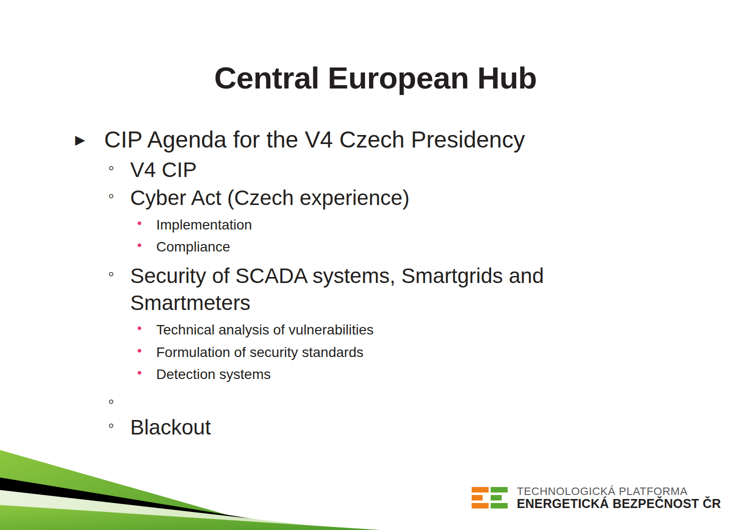Central European Hub
CIP Agenda for the V4 Czech Presidency
V4 CIP
Cyber Act (Czech experience)
Implementation
Compliance
Security of SCADA systems, Smartgrids and Smartmeters
Technical analysis of vulnerabilities
Formulation of security standards
Detection systems
Blackout
TECHNOLOGICKÁ PLATFORMA
ENERGETICKÁ BEZPEČNOST ČR